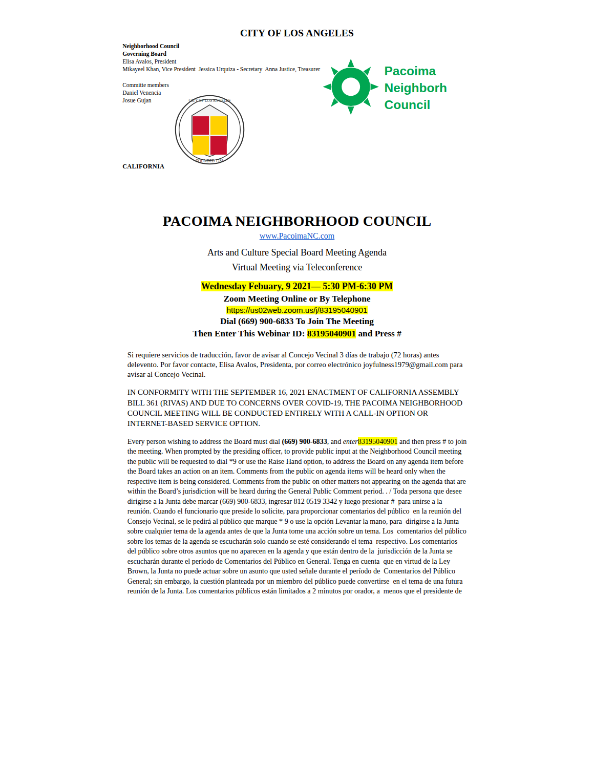CITY OF LOS ANGELES
Neighborhood Council
Governing Board
Elisa Avalos, President
Mikayeel Khan, Vice President Jessica Urquiza - Secretary Anna Justice, Treasurer
Committe members
Daniel Venencia
Josue Gujan
CALIFORNIA
PACOIMA NEIGHBORHOOD COUNCIL
www.PacoimaNC.com
Arts and Culture Special Board Meeting Agenda
Virtual Meeting via Teleconference
Wednesday Febuary, 9 2021— 5:30 PM-6:30 PM
Zoom Meeting Online or By Telephone
https://us02web.zoom.us/j/83195040901
Dial (669) 900-6833 To Join The Meeting
Then Enter This Webinar ID: 83195040901 and Press #
Si requiere servicios de traducción, favor de avisar al Concejo Vecinal 3 días de trabajo (72 horas) antes delevento. Por favor contacte, Elisa Avalos, Presidenta, por correo electrónico joyfulness1979@gmail.com para avisar al Concejo Vecinal.
IN CONFORMITY WITH THE SEPTEMBER 16, 2021 ENACTMENT OF CALIFORNIA ASSEMBLY BILL 361 (RIVAS) AND DUE TO CONCERNS OVER COVID-19, THE PACOIMA NEIGHBORHOOD COUNCIL MEETING WILL BE CONDUCTED ENTIRELY WITH A CALL-IN OPTION OR INTERNET-BASED SERVICE OPTION.
Every person wishing to address the Board must dial (669) 900-6833, and enter 83195040901 and then press # to join the meeting. When prompted by the presiding officer, to provide public input at the Neighborhood Council meeting the public will be requested to dial *9 or use the Raise Hand option, to address the Board on any agenda item before the Board takes an action on an item. Comments from the public on agenda items will be heard only when the respective item is being considered. Comments from the public on other matters not appearing on the agenda that are within the Board’s jurisdiction will be heard during the General Public Comment period. . / Toda persona que desee dirigirse a la Junta debe marcar (669) 900-6833, ingresar 812 0519 3342 y luego presionar # para unirse a la reunión. Cuando el funcionario que preside lo solicite, para proporcionar comentarios del público en la reunión del Consejo Vecinal, se le pedirá al público que marque * 9 o use la opción Levantar la mano, para dirigirse a la Junta sobre cualquier tema de la agenda antes de que la Junta tome una acción sobre un tema. Los comentarios del público sobre los temas de la agenda se escucharán solo cuando se esté considerando el tema respectivo. Los comentarios del público sobre otros asuntos que no aparecen en la agenda y que están dentro de la jurisdicción de la Junta se escucharán durante el período de Comentarios del Público en General. Tenga en cuenta que en virtud de la Ley Brown, la Junta no puede actuar sobre un asunto que usted señale durante el período de Comentarios del Público General; sin embargo, la cuestión planteada por un miembro del público puede convertirse en el tema de una futura reunión de la Junta. Los comentarios públicos están limitados a 2 minutos por orador, a menos que el presidente de